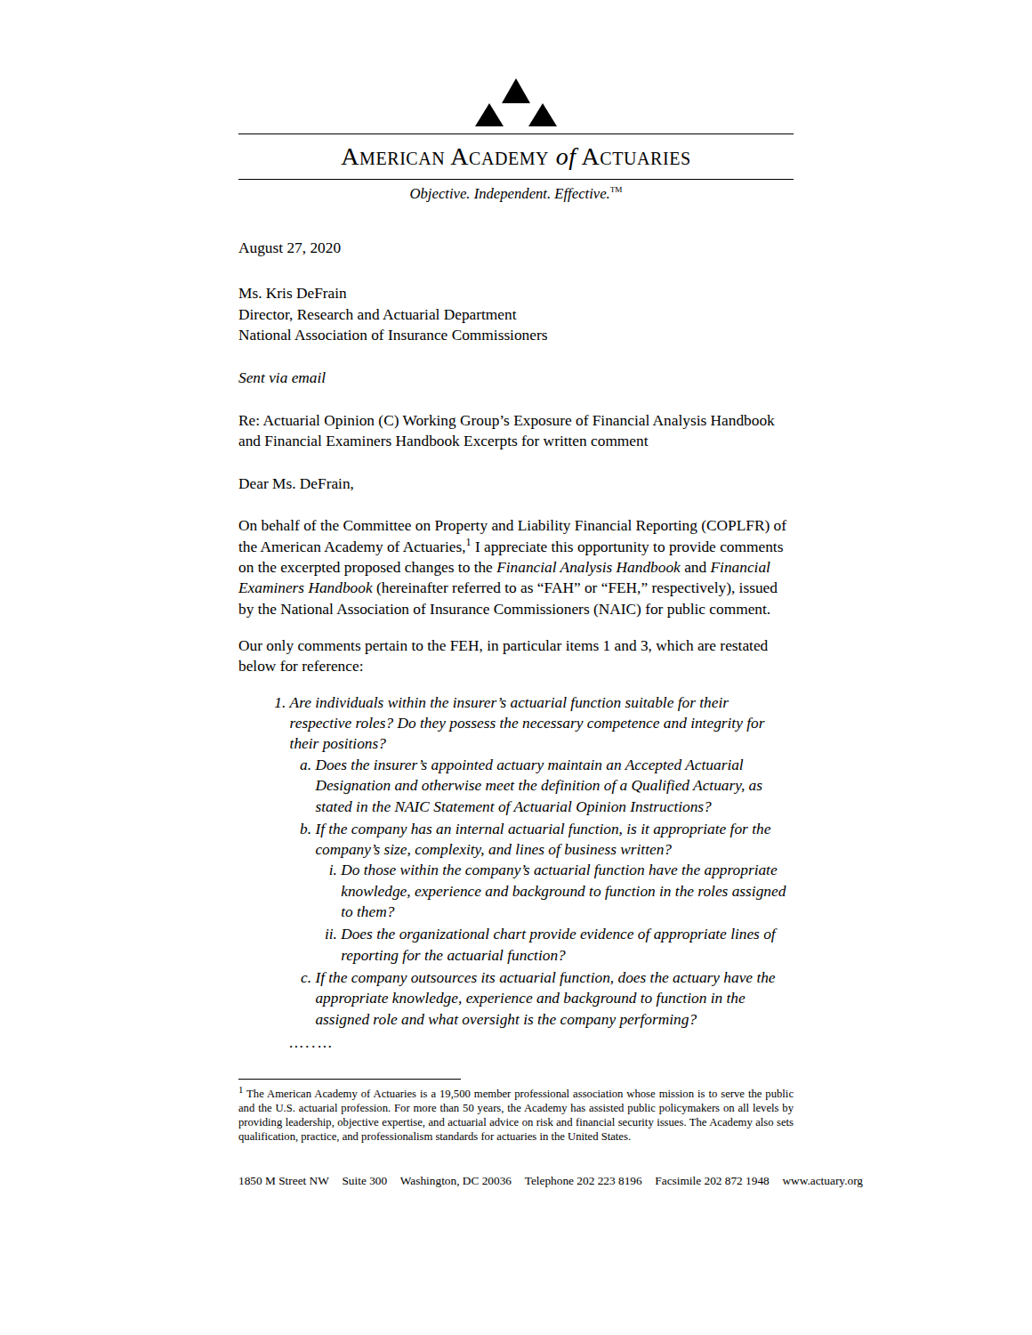American Academy of Actuaries
Objective. Independent. Effective.TM
August 27, 2020
Ms. Kris DeFrain
Director, Research and Actuarial Department
National Association of Insurance Commissioners
Sent via email
Re: Actuarial Opinion (C) Working Group’s Exposure of Financial Analysis Handbook and Financial Examiners Handbook Excerpts for written comment
Dear Ms. DeFrain,
On behalf of the Committee on Property and Liability Financial Reporting (COPLFR) of the American Academy of Actuaries,1 I appreciate this opportunity to provide comments on the excerpted proposed changes to the Financial Analysis Handbook and Financial Examiners Handbook (hereinafter referred to as “FAH” or “FEH,” respectively), issued by the National Association of Insurance Commissioners (NAIC) for public comment.
Our only comments pertain to the FEH, in particular items 1 and 3, which are restated below for reference:
Are individuals within the insurer’s actuarial function suitable for their respective roles? Do they possess the necessary competence and integrity for their positions?
Does the insurer’s appointed actuary maintain an Accepted Actuarial Designation and otherwise meet the definition of a Qualified Actuary, as stated in the NAIC Statement of Actuarial Opinion Instructions?
If the company has an internal actuarial function, is it appropriate for the company’s size, complexity, and lines of business written?
Do those within the company’s actuarial function have the appropriate knowledge, experience and background to function in the roles assigned to them?
Does the organizational chart provide evidence of appropriate lines of reporting for the actuarial function?
If the company outsources its actuarial function, does the actuary have the appropriate knowledge, experience and background to function in the assigned role and what oversight is the company performing?
…..…
1 The American Academy of Actuaries is a 19,500 member professional association whose mission is to serve the public and the U.S. actuarial profession. For more than 50 years, the Academy has assisted public policymakers on all levels by providing leadership, objective expertise, and actuarial advice on risk and financial security issues. The Academy also sets qualification, practice, and professionalism standards for actuaries in the United States.
1850 M Street NW Suite 300 Washington, DC 20036 Telephone 202 223 8196 Facsimile 202 872 1948 www.actuary.org